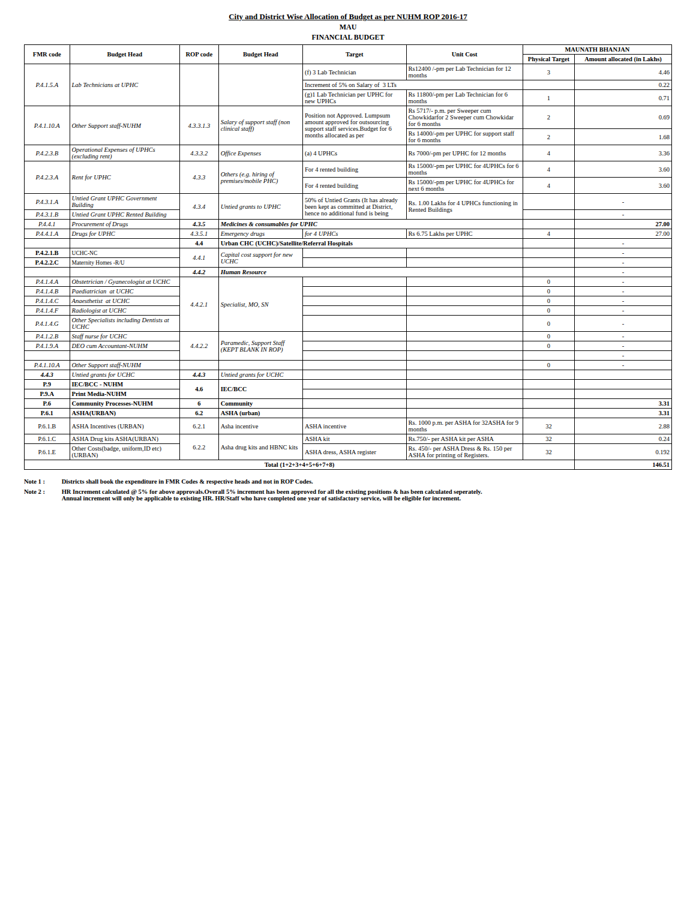City and District Wise Allocation of Budget as per NUHM ROP 2016-17
MAU
FINANCIAL BUDGET
| FMR code | Budget Head | ROP code | Budget Head | Target | Unit Cost | MAUNATH BHANJAN |
| --- | --- | --- | --- | --- | --- | --- |
| Physical Target | Amount allocated (in Lakhs) |
| P.4.1.5.A | Lab Technicians at UPHC | | | (f) 3 Lab Technician | Rs12400 /-pm per Lab Technician for 12 months | 3 | 4.46 |
| Increment of 5% on Salary of 3 LTs | | 0.22 |
| (g)1 Lab Technician per UPHC for new UPHCs | Rs 11800/-pm per Lab Technician for 6 months | 1 | 0.71 |
| P.4.1.10.A | Other Support staff-NUHM | 4.3.3.1.3 | Salary of support staff (non clinical staff) | Position not Approved. Lumpsum amount approved for outsourcing support staff services.Budget for 6 months allocated as per | Rs 5717/- p.m. per Sweeper cum Chowkidarfor 2 Sweeper cum Chowkidar for 6 months | 2 | 0.69 |
| Rs 14000/-pm per UPHC for support staff for 6 months | 2 | 1.68 |
| P.4.2.3.B | Operational Expenses of UPHCs (excluding rent) | 4.3.3.2 | Office Expenses | (a) 4 UPHCs | Rs 7000/-pm per UPHC for 12 months | 4 | 3.36 |
| P.4.2.3.A | Rent for UPHC | 4.3.3 | Others (e.g. hiring of premises/mobile PHC) | For 4 rented building | Rs 15000/-pm per UPHC for 4UPHCs for 6 months | 4 | 3.60 |
| For 4 rented building | Rs 15000/-pm per UPHC for 4UPHCs for next 6 months | 4 | 3.60 |
| P.4.3.1.A | Untied Grant UPHC Government Building | 4.3.4 | Untied grants to UPHC | 50% of Untied Grants (It has already been kept as committed at District, hence no additional fund is being | Rs. 1.00 Lakhs for 4 UPHCs functioning in Rented Buildings | | - |
| P.4.3.1.B | Untied Grant UPHC Rented Building | | - |
| P.4.4.1 | Procurement of Drugs | 4.3.5 | Medicines & consumables for UPHC | | 27.00 |
| P.4.4.1.A | Drugs for UPHC | 4.3.5.1 | Emergency drugs | for 4 UPHCs | Rs 6.75 Lakhs per UPHC | 4 | 27.00 |
| | | 4.4 | Urban CHC (UCHC)/Satellite/Referral Hospitals | | - |
| P.4.2.1.B | UCHC-NC | 4.4.1 | Capital cost support for new UCHC | | | | - |
| P.4.2.2.C | Maternity Homes -R/U | | | | - |
| | | 4.4.2 | Human Resource | | - |
| P.4.1.4.A | Obstetrician / Gyanecologist at UCHC | 4.4.2.1 | Specialist, MO, SN | | | 0 | - |
| P.4.1.4.B | Paediatrician at UCHC | | | 0 | - |
| P.4.1.4.C | Anaesthetist at UCHC | | | 0 | - |
| P.4.1.4.F | Radiologist at UCHC | | | 0 | - |
| P.4.1.4.G | Other Specialists including Dentists at UCHC | | | 0 | - |
| P.4.1.2.B | Staff nurse for UCHC | 4.4.2.2 | Paramedic, Support Staff (KEPT BLANK IN ROP) | | | 0 | - |
| P.4.1.9.A | DEO cum Accountant-NUHM | | | 0 | - |
| | | | | | - |
| P.4.1.10.A | Other Support staff-NUHM | | | | | 0 | - |
| 4.4.3 | Untied grants for UCHC | 4.4.3 | Untied grants for UCHC | | | | |
| P.9 | IEC/BCC - NUHM | 4.6 | IEC/BCC | | | | |
| P.9.A | Print Media-NUHM | | | | |
| P.6 | Community Processes-NUHM | 6 | Community | | | | 3.31 |
| P.6.1 | ASHA(URBAN) | 6.2 | ASHA (urban) | | | | 3.31 |
| P.6.1.B | ASHA Incentives (URBAN) | 6.2.1 | Asha incentive | ASHA incentive | Rs. 1000 p.m. per ASHA for 32ASHA for 9 months | 32 | 2.88 |
| P.6.1.C | ASHA Drug kits ASHA(URBAN) | 6.2.2 | Asha drug kits and HBNC kits | ASHA kit | Rs.750/- per ASHA kit per ASHA | 32 | 0.24 |
| P.6.1.E | Other Costs(badge, uniform,ID etc) (URBAN) | ASHA dress, ASHA register | Rs. 450/- per ASHA Dress & Rs. 150 per ASHA for printing of Registers. | 32 | 0.192 |
| Total (1+2+3+4+5+6+7+8) | 146.51 |
Note 1 : Districts shall book the expenditure in FMR Codes & respective heads and not in ROP Codes.
Note 2 : HR Increment calculated @ 5% for above approvals.Overall 5% increment has been approved for all the existing positions & has been calculated seperately.
Annual increment will only be applicable to existing HR. HR/Staff who have completed one year of satisfactory service, will be eligible for increment.